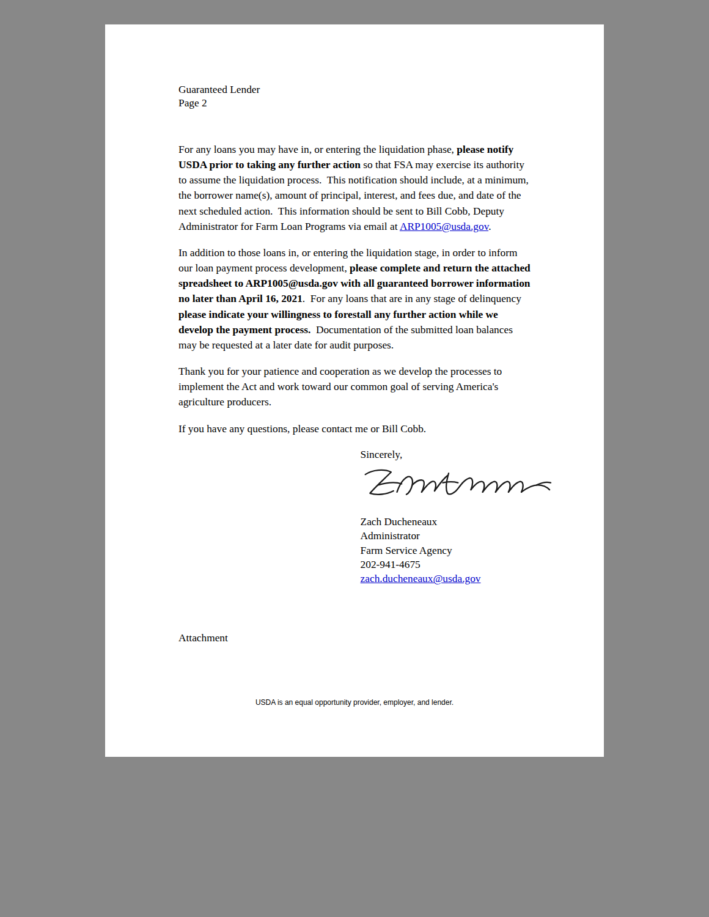Guaranteed Lender
Page 2
For any loans you may have in, or entering the liquidation phase, please notify USDA prior to taking any further action so that FSA may exercise its authority to assume the liquidation process. This notification should include, at a minimum, the borrower name(s), amount of principal, interest, and fees due, and date of the next scheduled action. This information should be sent to Bill Cobb, Deputy Administrator for Farm Loan Programs via email at ARP1005@usda.gov.
In addition to those loans in, or entering the liquidation stage, in order to inform our loan payment process development, please complete and return the attached spreadsheet to ARP1005@usda.gov with all guaranteed borrower information no later than April 16, 2021. For any loans that are in any stage of delinquency please indicate your willingness to forestall any further action while we develop the payment process. Documentation of the submitted loan balances may be requested at a later date for audit purposes.
Thank you for your patience and cooperation as we develop the processes to implement the Act and work toward our common goal of serving America's agriculture producers.
If you have any questions, please contact me or Bill Cobb.
Sincerely,
Zach Ducheneaux
Administrator
Farm Service Agency
202-941-4675
zach.ducheneaux@usda.gov
Attachment
USDA is an equal opportunity provider, employer, and lender.